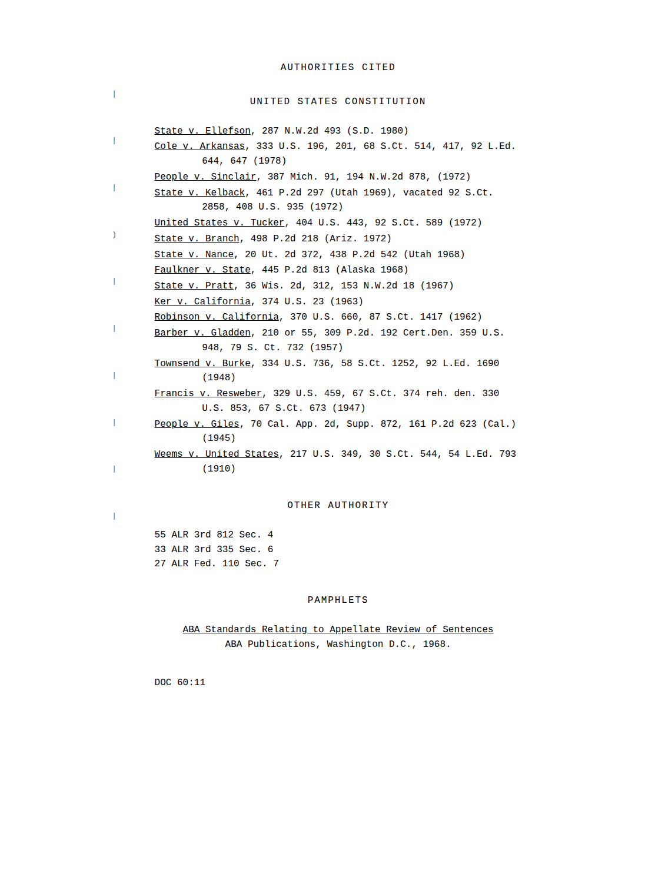| | | ) | | | | | |
AUTHORITIES CITED
UNITED STATES CONSTITUTION
State v. Ellefson, 287 N.W.2d 493 (S.D. 1980)
Cole v. Arkansas, 333 U.S. 196, 201, 68 S.Ct. 514, 417, 92 L.Ed. 644, 647 (1978)
People v. Sinclair, 387 Mich. 91, 194 N.W.2d 878, (1972)
State v. Kelback, 461 P.2d 297 (Utah 1969), vacated 92 S.Ct. 2858, 408 U.S. 935 (1972)
United States v. Tucker, 404 U.S. 443, 92 S.Ct. 589 (1972)
State v. Branch, 498 P.2d 218 (Ariz. 1972)
State v. Nance, 20 Ut. 2d 372, 438 P.2d 542 (Utah 1968)
Faulkner v. State, 445 P.2d 813 (Alaska 1968)
State v. Pratt, 36 Wis. 2d, 312, 153 N.W.2d 18 (1967)
Ker v. California, 374 U.S. 23 (1963)
Robinson v. California, 370 U.S. 660, 87 S.Ct. 1417 (1962)
Barber v. Gladden, 210 or 55, 309 P.2d. 192 Cert.Den. 359 U.S. 948, 79 S. Ct. 732 (1957)
Townsend v. Burke, 334 U.S. 736, 58 S.Ct. 1252, 92 L.Ed. 1690 (1948)
Francis v. Resweber, 329 U.S. 459, 67 S.Ct. 374 reh. den. 330 U.S. 853, 67 S.Ct. 673 (1947)
People v. Giles, 70 Cal. App. 2d, Supp. 872, 161 P.2d 623 (Cal.) (1945)
Weems v. United States, 217 U.S. 349, 30 S.Ct. 544, 54 L.Ed. 793 (1910)
OTHER AUTHORITY
55 ALR 3rd 812 Sec. 4
33 ALR 3rd 335 Sec. 6
27 ALR Fed. 110 Sec. 7
PAMPHLETS
ABA Standards Relating to Appellate Review of Sentences
ABA Publications, Washington D.C., 1968.
DOC 60:11